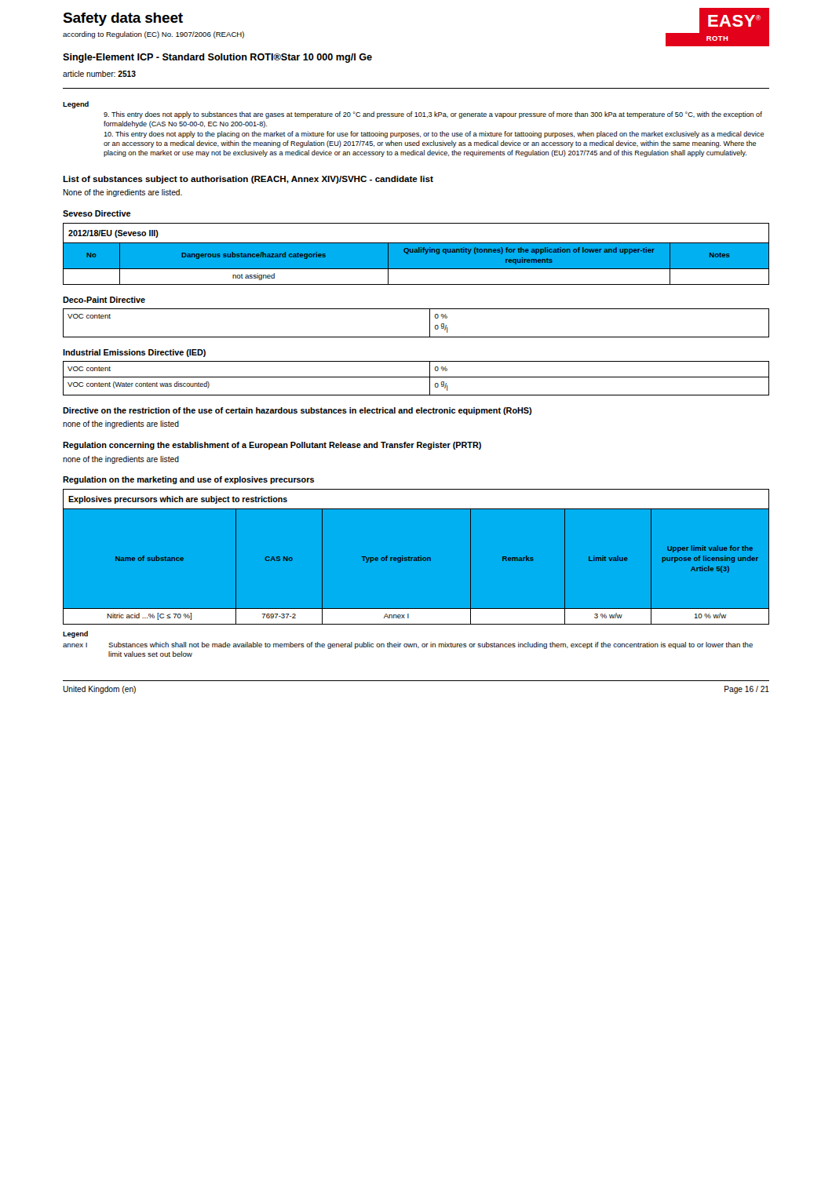Safety data sheet
according to Regulation (EC) No. 1907/2006 (REACH)
Single-Element ICP - Standard Solution ROTI®Star 10 000 mg/l Ge
article number: 2513
EASY® ROTH
Legend
9. This entry does not apply to substances that are gases at temperature of 20 °C and pressure of 101,3 kPa, or generate a vapour pressure of more than 300 kPa at temperature of 50 °C, with the exception of formaldehyde (CAS No 50-00-0, EC No 200-001-8).
10. This entry does not apply to the placing on the market of a mixture for use for tattooing purposes, or to the use of a mixture for tattooing purposes, when placed on the market exclusively as a medical device or an accessory to a medical device, within the meaning of Regulation (EU) 2017/745, or when used exclusively as a medical device or an accessory to a medical device, within the same meaning. Where the placing on the market or use may not be exclusively as a medical device or an accessory to a medical device, the requirements of Regulation (EU) 2017/745 and of this Regulation shall apply cumulatively.
List of substances subject to authorisation (REACH, Annex XIV)/SVHC - candidate list
None of the ingredients are listed.
Seveso Directive
| 2012/18/EU (Seveso III) |
| No | Dangerous substance/hazard categories | Qualifying quantity (tonnes) for the application of lower and upper-tier requirements | Notes |
| | not assigned | | |
Deco-Paint Directive
| VOC content | 0 % 0 g / l |
Industrial Emissions Directive (IED)
| VOC content | 0 % |
| VOC content (Water content was discounted) | 0 g / l |
Directive on the restriction of the use of certain hazardous substances in electrical and electronic equipment (RoHS)
none of the ingredients are listed
Regulation concerning the establishment of a European Pollutant Release and Transfer Register (PRTR)
none of the ingredients are listed
Regulation on the marketing and use of explosives precursors
| Explosives precursors which are subject to restrictions |
| Name of substance | CAS No | Type of registration | Remarks | Limit value | Upper limit value for the purpose of licensing under Article 5(3) |
| Nitric acid ...% [C ≤ 70 %] | 7697-37-2 | Annex I | | 3 % w/w | 10 % w/w |
Legend
| annex I | Substances which shall not be made available to members of the general public on their own, or in mixtures or substances including them, except if the concentration is equal to or lower than the limit values set out below |
United Kingdom (en) Page 16 / 21